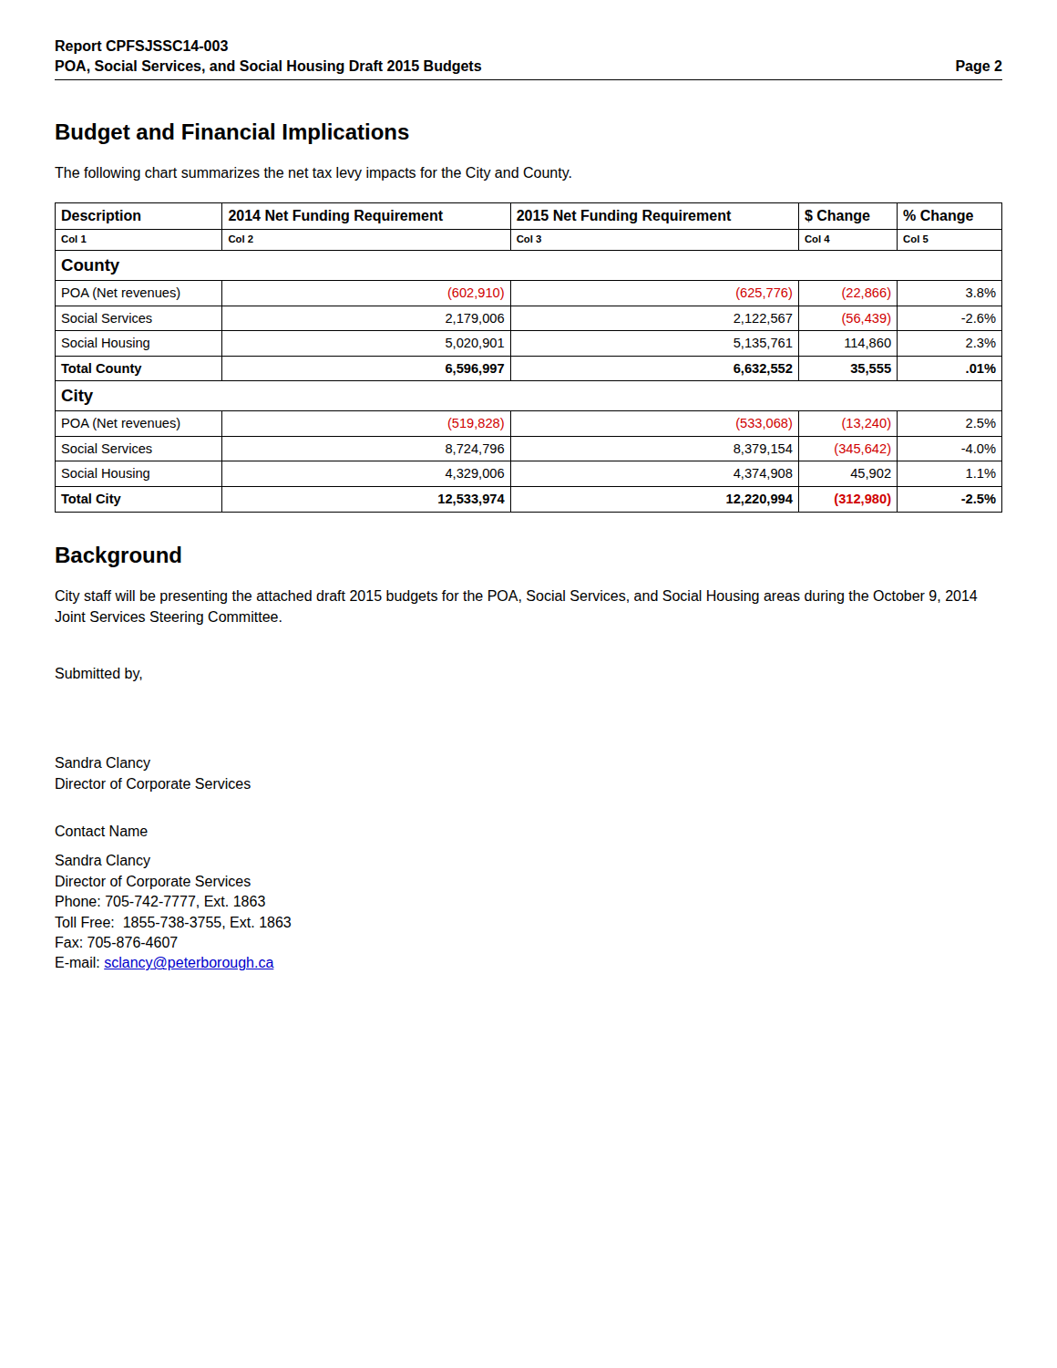Report CPFSJSSC14-003
POA, Social Services, and Social Housing Draft 2015 Budgets Page 2
Budget and Financial Implications
The following chart summarizes the net tax levy impacts for the City and County.
| Description | 2014 Net Funding Requirement | 2015 Net Funding Requirement | $ Change | % Change |
| --- | --- | --- | --- | --- |
| Col 1 | Col 2 | Col 3 | Col 4 | Col 5 |
| County |
| POA (Net revenues) | (602,910) | (625,776) | (22,866) | 3.8% |
| Social Services | 2,179,006 | 2,122,567 | (56,439) | -2.6% |
| Social Housing | 5,020,901 | 5,135,761 | 114,860 | 2.3% |
| Total County | 6,596,997 | 6,632,552 | 35,555 | .01% |
| City |
| POA (Net revenues) | (519,828) | (533,068) | (13,240) | 2.5% |
| Social Services | 8,724,796 | 8,379,154 | (345,642) | -4.0% |
| Social Housing | 4,329,006 | 4,374,908 | 45,902 | 1.1% |
| Total City | 12,533,974 | 12,220,994 | (312,980) | -2.5% |
Background
City staff will be presenting the attached draft 2015 budgets for the POA, Social Services, and Social Housing areas during the October 9, 2014 Joint Services Steering Committee.
Submitted by,
Sandra Clancy
Director of Corporate Services
Contact Name
Sandra Clancy
Director of Corporate Services
Phone: 705-742-7777, Ext. 1863
Toll Free: 1855-738-3755, Ext. 1863
Fax: 705-876-4607
E-mail: sclancy@peterborough.ca